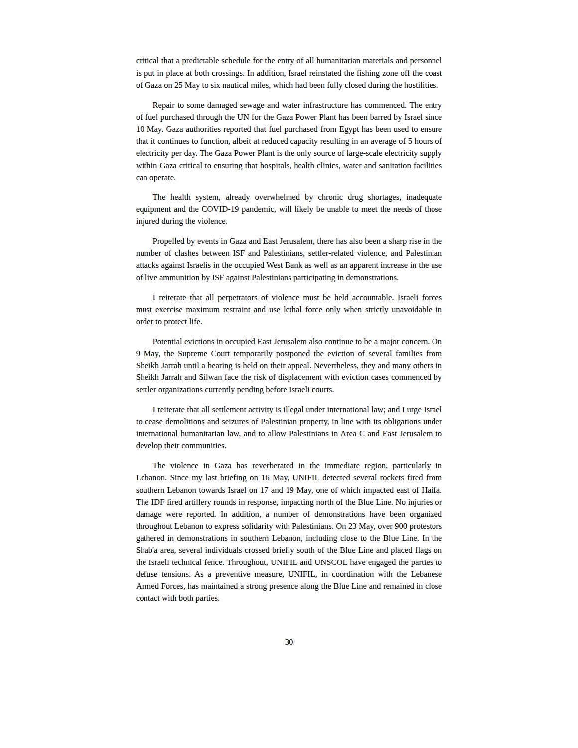critical that a predictable schedule for the entry of all humanitarian materials and personnel is put in place at both crossings. In addition, Israel reinstated the fishing zone off the coast of Gaza on 25 May to six nautical miles, which had been fully closed during the hostilities.
Repair to some damaged sewage and water infrastructure has commenced. The entry of fuel purchased through the UN for the Gaza Power Plant has been barred by Israel since 10 May. Gaza authorities reported that fuel purchased from Egypt has been used to ensure that it continues to function, albeit at reduced capacity resulting in an average of 5 hours of electricity per day. The Gaza Power Plant is the only source of large-scale electricity supply within Gaza critical to ensuring that hospitals, health clinics, water and sanitation facilities can operate.
The health system, already overwhelmed by chronic drug shortages, inadequate equipment and the COVID-19 pandemic, will likely be unable to meet the needs of those injured during the violence.
Propelled by events in Gaza and East Jerusalem, there has also been a sharp rise in the number of clashes between ISF and Palestinians, settler-related violence, and Palestinian attacks against Israelis in the occupied West Bank as well as an apparent increase in the use of live ammunition by ISF against Palestinians participating in demonstrations.
I reiterate that all perpetrators of violence must be held accountable. Israeli forces must exercise maximum restraint and use lethal force only when strictly unavoidable in order to protect life.
Potential evictions in occupied East Jerusalem also continue to be a major concern. On 9 May, the Supreme Court temporarily postponed the eviction of several families from Sheikh Jarrah until a hearing is held on their appeal. Nevertheless, they and many others in Sheikh Jarrah and Silwan face the risk of displacement with eviction cases commenced by settler organizations currently pending before Israeli courts.
I reiterate that all settlement activity is illegal under international law; and I urge Israel to cease demolitions and seizures of Palestinian property, in line with its obligations under international humanitarian law, and to allow Palestinians in Area C and East Jerusalem to develop their communities.
The violence in Gaza has reverberated in the immediate region, particularly in Lebanon. Since my last briefing on 16 May, UNIFIL detected several rockets fired from southern Lebanon towards Israel on 17 and 19 May, one of which impacted east of Haifa. The IDF fired artillery rounds in response, impacting north of the Blue Line. No injuries or damage were reported. In addition, a number of demonstrations have been organized throughout Lebanon to express solidarity with Palestinians. On 23 May, over 900 protestors gathered in demonstrations in southern Lebanon, including close to the Blue Line. In the Shab'a area, several individuals crossed briefly south of the Blue Line and placed flags on the Israeli technical fence. Throughout, UNIFIL and UNSCOL have engaged the parties to defuse tensions. As a preventive measure, UNIFIL, in coordination with the Lebanese Armed Forces, has maintained a strong presence along the Blue Line and remained in close contact with both parties.
30